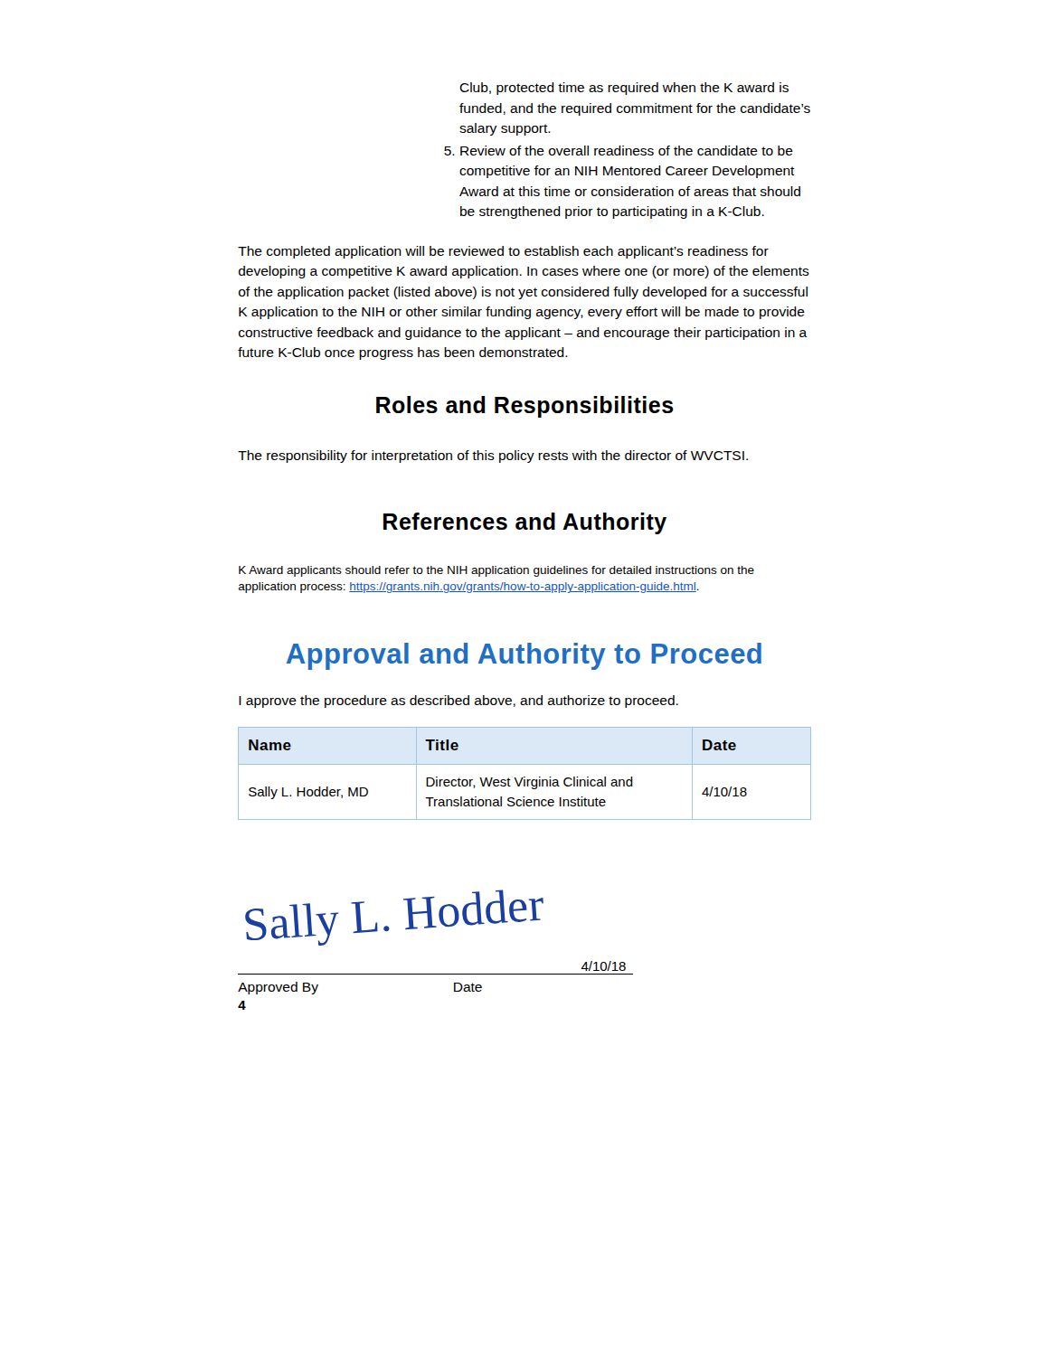Club, protected time as required when the K award is funded, and the required commitment for the candidate’s salary support.
Review of the overall readiness of the candidate to be competitive for an NIH Mentored Career Development Award at this time or consideration of areas that should be strengthened prior to participating in a K-Club.
The completed application will be reviewed to establish each applicant’s readiness for developing a competitive K award application. In cases where one (or more) of the elements of the application packet (listed above) is not yet considered fully developed for a successful K application to the NIH or other similar funding agency, every effort will be made to provide constructive feedback and guidance to the applicant – and encourage their participation in a future K-Club once progress has been demonstrated.
Roles and Responsibilities
The responsibility for interpretation of this policy rests with the director of WVCTSI.
References and Authority
K Award applicants should refer to the NIH application guidelines for detailed instructions on the application process: https://grants.nih.gov/grants/how-to-apply-application-guide.html.
Approval and Authority to Proceed
I approve the procedure as described above, and authorize to proceed.
| Name | Title | Date |
| --- | --- | --- |
| Sally L. Hodder, MD | Director, West Virginia Clinical and Translational Science Institute | 4/10/18 |
Sally L. Hodder
4/10/18
Approved By Date
4